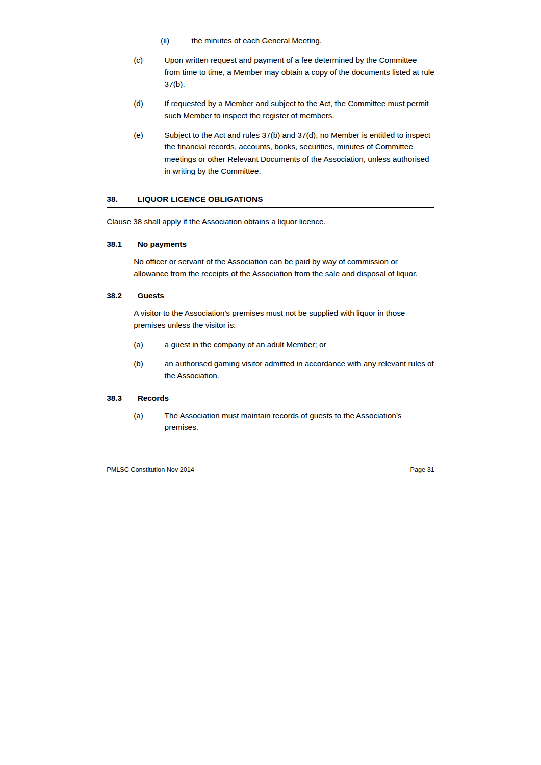(ii)
the minutes of each General Meeting.
(c)
Upon written request and payment of a fee determined by the Committee from time to time, a Member may obtain a copy of the documents listed at rule 37(b).
(d)
If requested by a Member and subject to the Act, the Committee must permit such Member to inspect the register of members.
(e)
Subject to the Act and rules 37(b) and 37(d), no Member is entitled to inspect the financial records, accounts, books, securities, minutes of Committee meetings or other Relevant Documents of the Association, unless authorised in writing by the Committee.
38.
LIQUOR LICENCE OBLIGATIONS
Clause 38 shall apply if the Association obtains a liquor licence.
38.1
No payments
No officer or servant of the Association can be paid by way of commission or allowance from the receipts of the Association from the sale and disposal of liquor.
38.2
Guests
A visitor to the Association’s premises must not be supplied with liquor in those premises unless the visitor is:
(a)
a guest in the company of an adult Member; or
(b)
an authorised gaming visitor admitted in accordance with any relevant rules of the Association.
38.3
Records
(a)
The Association must maintain records of guests to the Association’s premises.
PMLSC Constitution Nov 2014
Page 31